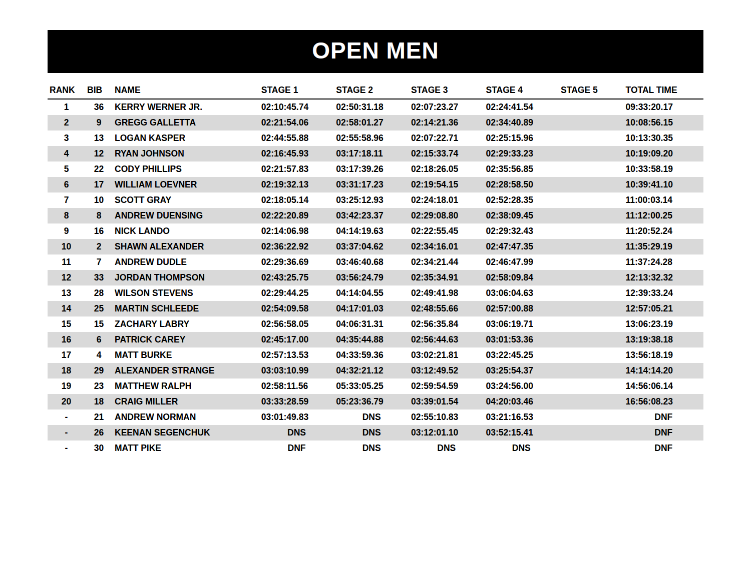OPEN MEN
| RANK | BIB | NAME | STAGE 1 | STAGE 2 | STAGE 3 | STAGE 4 | STAGE 5 | TOTAL TIME |
| --- | --- | --- | --- | --- | --- | --- | --- | --- |
| 1 | 36 | KERRY WERNER JR. | 02:10:45.74 | 02:50:31.18 | 02:07:23.27 | 02:24:41.54 | | 09:33:20.17 |
| 2 | 9 | GREGG GALLETTA | 02:21:54.06 | 02:58:01.27 | 02:14:21.36 | 02:34:40.89 | | 10:08:56.15 |
| 3 | 13 | LOGAN KASPER | 02:44:55.88 | 02:55:58.96 | 02:07:22.71 | 02:25:15.96 | | 10:13:30.35 |
| 4 | 12 | RYAN JOHNSON | 02:16:45.93 | 03:17:18.11 | 02:15:33.74 | 02:29:33.23 | | 10:19:09.20 |
| 5 | 22 | CODY PHILLIPS | 02:21:57.83 | 03:17:39.26 | 02:18:26.05 | 02:35:56.85 | | 10:33:58.19 |
| 6 | 17 | WILLIAM LOEVNER | 02:19:32.13 | 03:31:17.23 | 02:19:54.15 | 02:28:58.50 | | 10:39:41.10 |
| 7 | 10 | SCOTT GRAY | 02:18:05.14 | 03:25:12.93 | 02:24:18.01 | 02:52:28.35 | | 11:00:03.14 |
| 8 | 8 | ANDREW DUENSING | 02:22:20.89 | 03:42:23.37 | 02:29:08.80 | 02:38:09.45 | | 11:12:00.25 |
| 9 | 16 | NICK LANDO | 02:14:06.98 | 04:14:19.63 | 02:22:55.45 | 02:29:32.43 | | 11:20:52.24 |
| 10 | 2 | SHAWN ALEXANDER | 02:36:22.92 | 03:37:04.62 | 02:34:16.01 | 02:47:47.35 | | 11:35:29.19 |
| 11 | 7 | ANDREW DUDLE | 02:29:36.69 | 03:46:40.68 | 02:34:21.44 | 02:46:47.99 | | 11:37:24.28 |
| 12 | 33 | JORDAN THOMPSON | 02:43:25.75 | 03:56:24.79 | 02:35:34.91 | 02:58:09.84 | | 12:13:32.32 |
| 13 | 28 | WILSON STEVENS | 02:29:44.25 | 04:14:04.55 | 02:49:41.98 | 03:06:04.63 | | 12:39:33.24 |
| 14 | 25 | MARTIN SCHLEEDE | 02:54:09.58 | 04:17:01.03 | 02:48:55.66 | 02:57:00.88 | | 12:57:05.21 |
| 15 | 15 | ZACHARY LABRY | 02:56:58.05 | 04:06:31.31 | 02:56:35.84 | 03:06:19.71 | | 13:06:23.19 |
| 16 | 6 | PATRICK CAREY | 02:45:17.00 | 04:35:44.88 | 02:56:44.63 | 03:01:53.36 | | 13:19:38.18 |
| 17 | 4 | MATT BURKE | 02:57:13.53 | 04:33:59.36 | 03:02:21.81 | 03:22:45.25 | | 13:56:18.19 |
| 18 | 29 | ALEXANDER STRANGE | 03:03:10.99 | 04:32:21.12 | 03:12:49.52 | 03:25:54.37 | | 14:14:14.20 |
| 19 | 23 | MATTHEW RALPH | 02:58:11.56 | 05:33:05.25 | 02:59:54.59 | 03:24:56.00 | | 14:56:06.14 |
| 20 | 18 | CRAIG MILLER | 03:33:28.59 | 05:23:36.79 | 03:39:01.54 | 04:20:03.46 | | 16:56:08.23 |
| - | 21 | ANDREW NORMAN | 03:01:49.83 | DNS | 02:55:10.83 | 03:21:16.53 | | DNF |
| - | 26 | KEENAN SEGENCHUK | DNS | DNS | 03:12:01.10 | 03:52:15.41 | | DNF |
| - | 30 | MATT PIKE | DNF | DNS | DNS | DNS | | DNF |